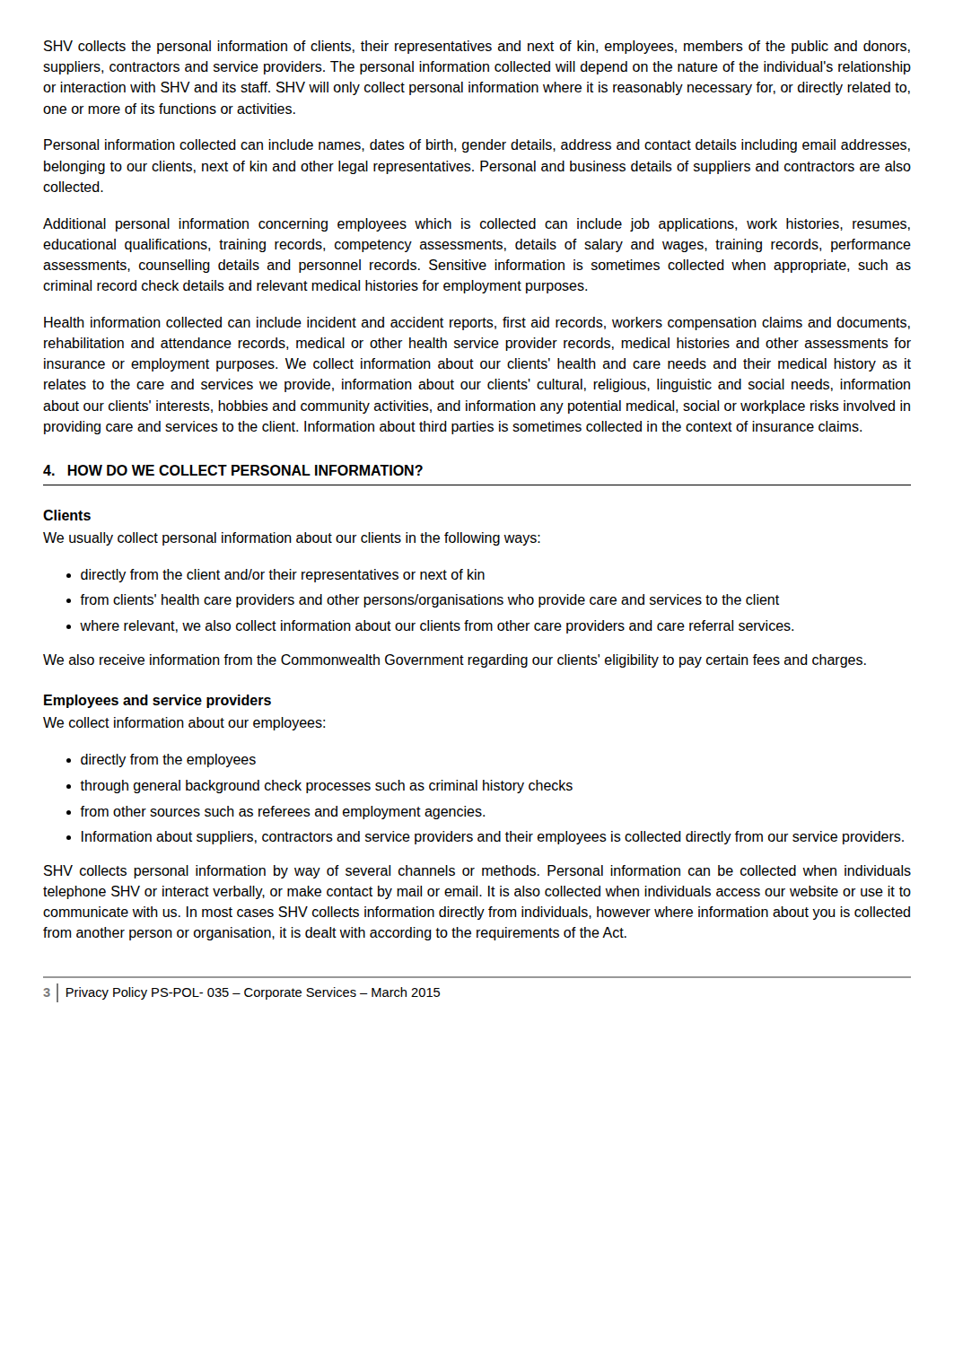SHV collects the personal information of clients, their representatives and next of kin, employees, members of the public and donors, suppliers, contractors and service providers. The personal information collected will depend on the nature of the individual's relationship or interaction with SHV and its staff. SHV will only collect personal information where it is reasonably necessary for, or directly related to, one or more of its functions or activities.
Personal information collected can include names, dates of birth, gender details, address and contact details including email addresses, belonging to our clients, next of kin and other legal representatives. Personal and business details of suppliers and contractors are also collected.
Additional personal information concerning employees which is collected can include job applications, work histories, resumes, educational qualifications, training records, competency assessments, details of salary and wages, training records, performance assessments, counselling details and personnel records. Sensitive information is sometimes collected when appropriate, such as criminal record check details and relevant medical histories for employment purposes.
Health information collected can include incident and accident reports, first aid records, workers compensation claims and documents, rehabilitation and attendance records, medical or other health service provider records, medical histories and other assessments for insurance or employment purposes. We collect information about our clients' health and care needs and their medical history as it relates to the care and services we provide, information about our clients' cultural, religious, linguistic and social needs, information about our clients' interests, hobbies and community activities, and information any potential medical, social or workplace risks involved in providing care and services to the client. Information about third parties is sometimes collected in the context of insurance claims.
4. How do we collect personal information?
Clients
We usually collect personal information about our clients in the following ways:
directly from the client and/or their representatives or next of kin
from clients' health care providers and other persons/organisations who provide care and services to the client
where relevant, we also collect information about our clients from other care providers and care referral services.
We also receive information from the Commonwealth Government regarding our clients' eligibility to pay certain fees and charges.
Employees and service providers
We collect information about our employees:
directly from the employees
through general background check processes such as criminal history checks
from other sources such as referees and employment agencies.
Information about suppliers, contractors and service providers and their employees is collected directly from our service providers.
SHV collects personal information by way of several channels or methods. Personal information can be collected when individuals telephone SHV or interact verbally, or make contact by mail or email. It is also collected when individuals access our website or use it to communicate with us. In most cases SHV collects information directly from individuals, however where information about you is collected from another person or organisation, it is dealt with according to the requirements of the Act.
3 Privacy Policy PS-POL- 035 – Corporate Services – March 2015